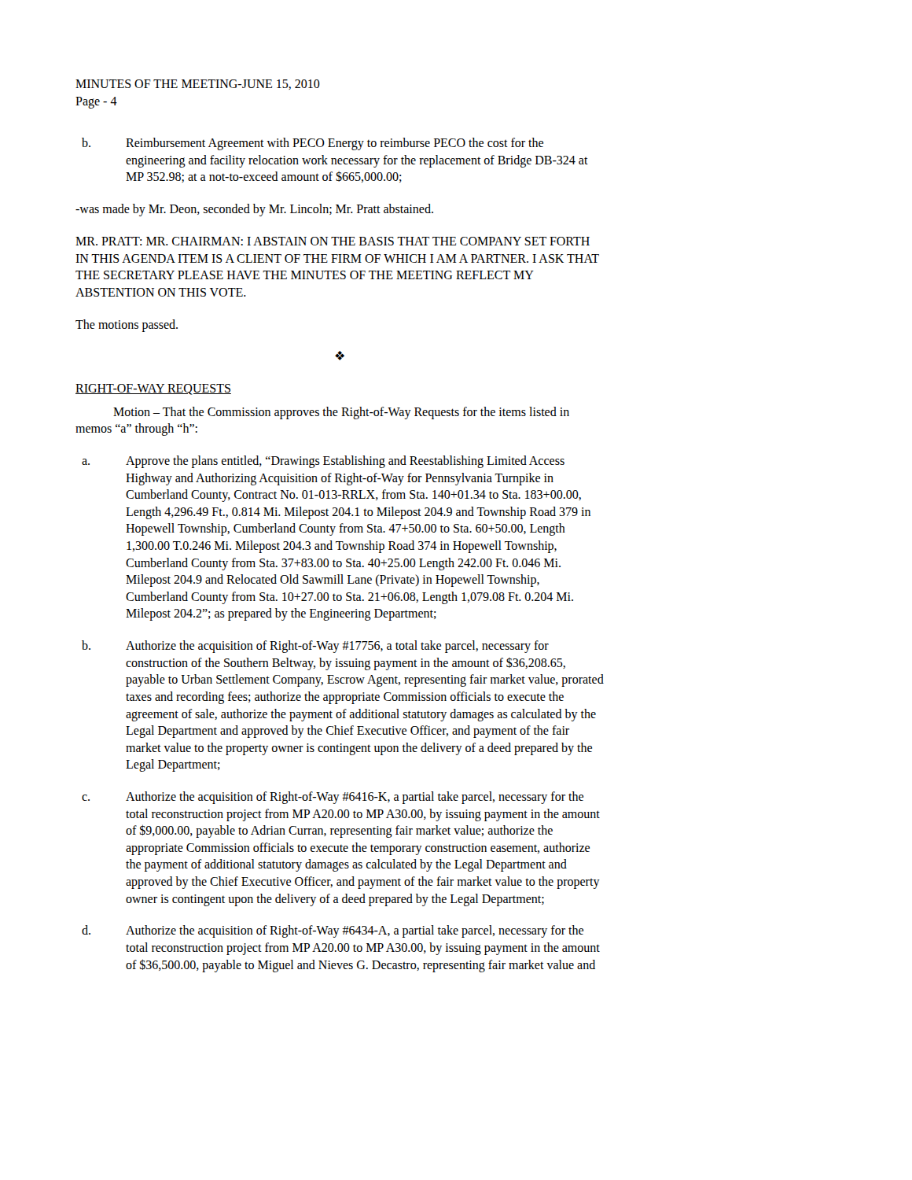MINUTES OF THE MEETING-JUNE 15, 2010
Page - 4
b.
Reimbursement Agreement with PECO Energy to reimburse PECO the cost for the engineering and facility relocation work necessary for the replacement of Bridge DB-324 at MP 352.98; at a not-to-exceed amount of $665,000.00;
-was made by Mr. Deon, seconded by Mr. Lincoln; Mr. Pratt abstained.
MR. PRATT: MR. CHAIRMAN: I ABSTAIN ON THE BASIS THAT THE COMPANY SET FORTH IN THIS AGENDA ITEM IS A CLIENT OF THE FIRM OF WHICH I AM A PARTNER. I ASK THAT THE SECRETARY PLEASE HAVE THE MINUTES OF THE MEETING REFLECT MY ABSTENTION ON THIS VOTE.
The motions passed.
❖
RIGHT-OF-WAY REQUESTS
Motion – That the Commission approves the Right-of-Way Requests for the items listed in memos “a” through “h”:
a.
Approve the plans entitled, “Drawings Establishing and Reestablishing Limited Access Highway and Authorizing Acquisition of Right-of-Way for Pennsylvania Turnpike in Cumberland County, Contract No. 01-013-RRLX, from Sta. 140+01.34 to Sta. 183+00.00, Length 4,296.49 Ft., 0.814 Mi. Milepost 204.1 to Milepost 204.9 and Township Road 379 in Hopewell Township, Cumberland County from Sta. 47+50.00 to Sta. 60+50.00, Length 1,300.00 T.0.246 Mi. Milepost 204.3 and Township Road 374 in Hopewell Township, Cumberland County from Sta. 37+83.00 to Sta. 40+25.00 Length 242.00 Ft. 0.046 Mi. Milepost 204.9 and Relocated Old Sawmill Lane (Private) in Hopewell Township, Cumberland County from Sta. 10+27.00 to Sta. 21+06.08, Length 1,079.08 Ft. 0.204 Mi. Milepost 204.2”; as prepared by the Engineering Department;
b.
Authorize the acquisition of Right-of-Way #17756, a total take parcel, necessary for construction of the Southern Beltway, by issuing payment in the amount of $36,208.65, payable to Urban Settlement Company, Escrow Agent, representing fair market value, prorated taxes and recording fees; authorize the appropriate Commission officials to execute the agreement of sale, authorize the payment of additional statutory damages as calculated by the Legal Department and approved by the Chief Executive Officer, and payment of the fair market value to the property owner is contingent upon the delivery of a deed prepared by the Legal Department;
c.
Authorize the acquisition of Right-of-Way #6416-K, a partial take parcel, necessary for the total reconstruction project from MP A20.00 to MP A30.00, by issuing payment in the amount of $9,000.00, payable to Adrian Curran, representing fair market value; authorize the appropriate Commission officials to execute the temporary construction easement, authorize the payment of additional statutory damages as calculated by the Legal Department and approved by the Chief Executive Officer, and payment of the fair market value to the property owner is contingent upon the delivery of a deed prepared by the Legal Department;
d.
Authorize the acquisition of Right-of-Way #6434-A, a partial take parcel, necessary for the total reconstruction project from MP A20.00 to MP A30.00, by issuing payment in the amount of $36,500.00, payable to Miguel and Nieves G. Decastro, representing fair market value and